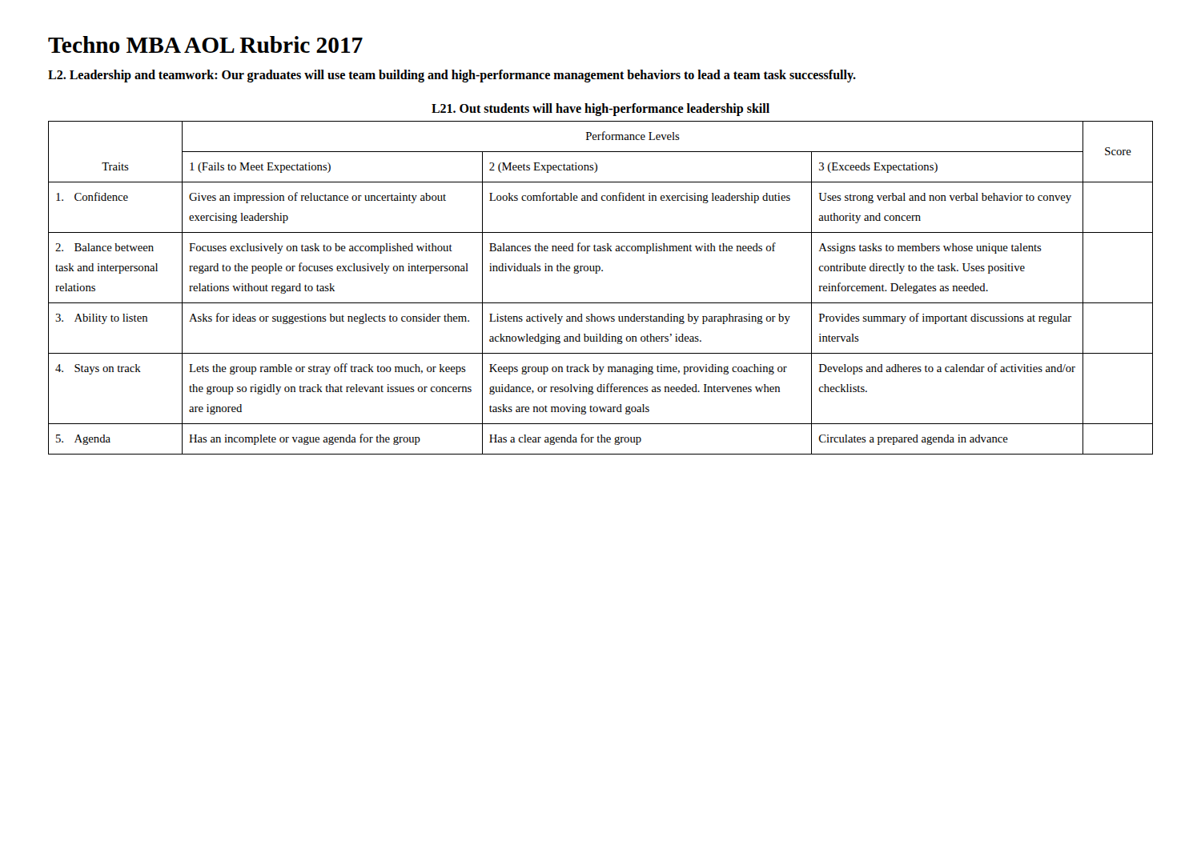Techno MBA AOL Rubric 2017
L2. Leadership and teamwork: Our graduates will use team building and high-performance management behaviors to lead a team task successfully.
L21. Out students will have high-performance leadership skill
| Traits | Performance Levels | Score |
| --- | --- | --- |
| 1 (Fails to Meet Expectations) | 2 (Meets Expectations) | 3 (Exceeds Expectations) |
| 1. Confidence | Gives an impression of reluctance or uncertainty about exercising leadership | Looks comfortable and confident in exercising leadership duties | Uses strong verbal and non verbal behavior to convey authority and concern | |
| 2. Balance between task and interpersonal relations | Focuses exclusively on task to be accomplished without regard to the people or focuses exclusively on interpersonal relations without regard to task | Balances the need for task accomplishment with the needs of individuals in the group. | Assigns tasks to members whose unique talents contribute directly to the task. Uses positive reinforcement. Delegates as needed. | |
| 3. Ability to listen | Asks for ideas or suggestions but neglects to consider them. | Listens actively and shows understanding by paraphrasing or by acknowledging and building on others’ ideas. | Provides summary of important discussions at regular intervals | |
| 4. Stays on track | Lets the group ramble or stray off track too much, or keeps the group so rigidly on track that relevant issues or concerns are ignored | Keeps group on track by managing time, providing coaching or guidance, or resolving differences as needed. Intervenes when tasks are not moving toward goals | Develops and adheres to a calendar of activities and/or checklists. | |
| 5. Agenda | Has an incomplete or vague agenda for the group | Has a clear agenda for the group | Circulates a prepared agenda in advance | |